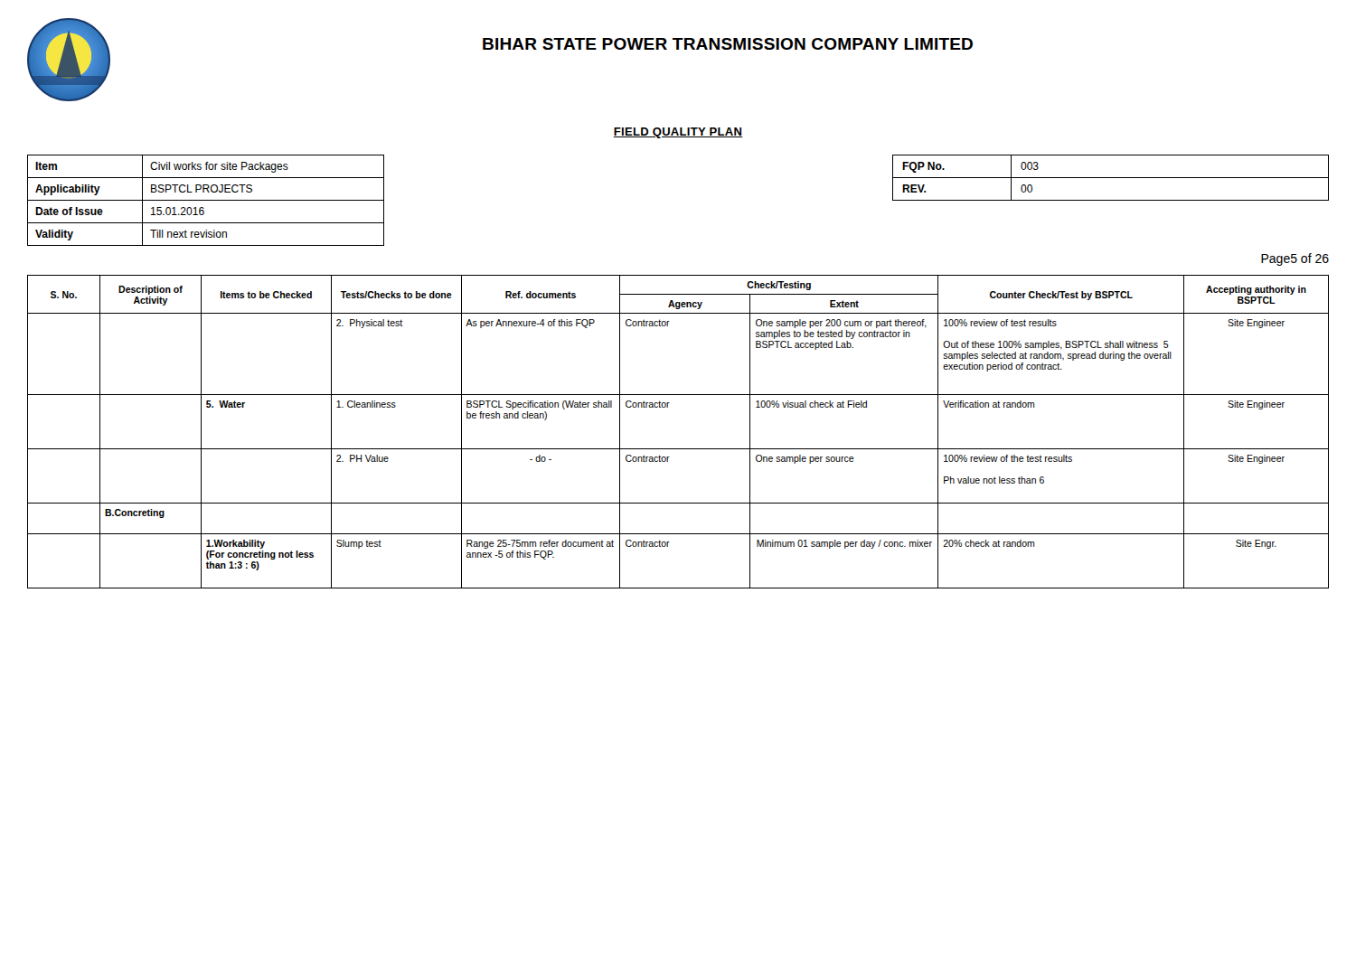BIHAR STATE POWER TRANSMISSION COMPANY LIMITED
FIELD QUALITY PLAN
| Item | Civil works for site Packages |
| Applicability | BSPTCL PROJECTS |
| Date of Issue | 15.01.2016 |
| Validity | Till next revision |
| FQP No. | 003 |
| REV. | 00 |
Page5 of 26
| S. No. | Description of Activity | Items to be Checked | Tests/Checks to be done | Ref. documents | Check/Testing | Counter Check/Test by BSPTCL | Accepting authority in BSPTCL |
| --- | --- | --- | --- | --- | --- | --- | --- |
| Agency | Extent |
| | | | 2. Physical test | As per Annexure-4 of this FQP | Contractor | One sample per 200 cum or part thereof, samples to be tested by contractor in BSPTCL accepted Lab. | 100% review of test results Out of these 100% samples, BSPTCL shall witness 5 samples selected at random, spread during the overall execution period of contract. | Site Engineer |
| | | 5. Water | 1. Cleanliness | BSPTCL Specification (Water shall be fresh and clean) | Contractor | 100% visual check at Field | Verification at random | Site Engineer |
| | | | 2. PH Value | - do - | Contractor | One sample per source | 100% review of the test results Ph value not less than 6 | Site Engineer |
| | B.Concreting | | | | | | | |
| | | 1.Workability (For concreting not less than 1:3 : 6) | Slump test | Range 25-75mm refer document at annex -5 of this FQP. | Contractor | Minimum 01 sample per day / conc. mixer | 20% check at random | Site Engr. |